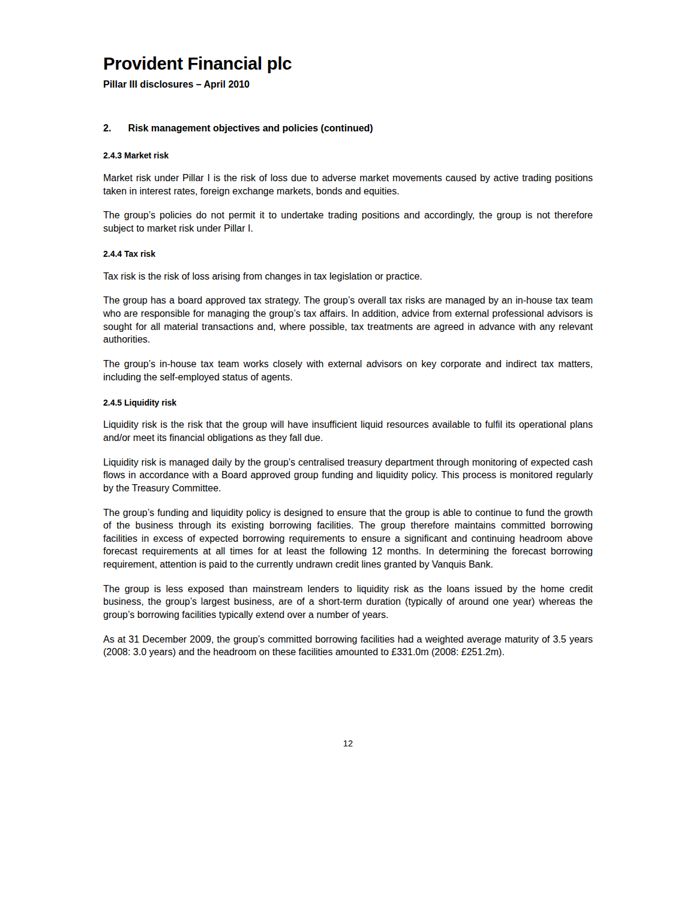Provident Financial plc
Pillar III disclosures – April 2010
2. Risk management objectives and policies (continued)
2.4.3 Market risk
Market risk under Pillar I is the risk of loss due to adverse market movements caused by active trading positions taken in interest rates, foreign exchange markets, bonds and equities.
The group’s policies do not permit it to undertake trading positions and accordingly, the group is not therefore subject to market risk under Pillar I.
2.4.4 Tax risk
Tax risk is the risk of loss arising from changes in tax legislation or practice.
The group has a board approved tax strategy. The group’s overall tax risks are managed by an in-house tax team who are responsible for managing the group’s tax affairs. In addition, advice from external professional advisors is sought for all material transactions and, where possible, tax treatments are agreed in advance with any relevant authorities.
The group’s in-house tax team works closely with external advisors on key corporate and indirect tax matters, including the self-employed status of agents.
2.4.5 Liquidity risk
Liquidity risk is the risk that the group will have insufficient liquid resources available to fulfil its operational plans and/or meet its financial obligations as they fall due.
Liquidity risk is managed daily by the group’s centralised treasury department through monitoring of expected cash flows in accordance with a Board approved group funding and liquidity policy. This process is monitored regularly by the Treasury Committee.
The group’s funding and liquidity policy is designed to ensure that the group is able to continue to fund the growth of the business through its existing borrowing facilities. The group therefore maintains committed borrowing facilities in excess of expected borrowing requirements to ensure a significant and continuing headroom above forecast requirements at all times for at least the following 12 months. In determining the forecast borrowing requirement, attention is paid to the currently undrawn credit lines granted by Vanquis Bank.
The group is less exposed than mainstream lenders to liquidity risk as the loans issued by the home credit business, the group’s largest business, are of a short-term duration (typically of around one year) whereas the group’s borrowing facilities typically extend over a number of years.
As at 31 December 2009, the group’s committed borrowing facilities had a weighted average maturity of 3.5 years (2008: 3.0 years) and the headroom on these facilities amounted to £331.0m (2008: £251.2m).
12